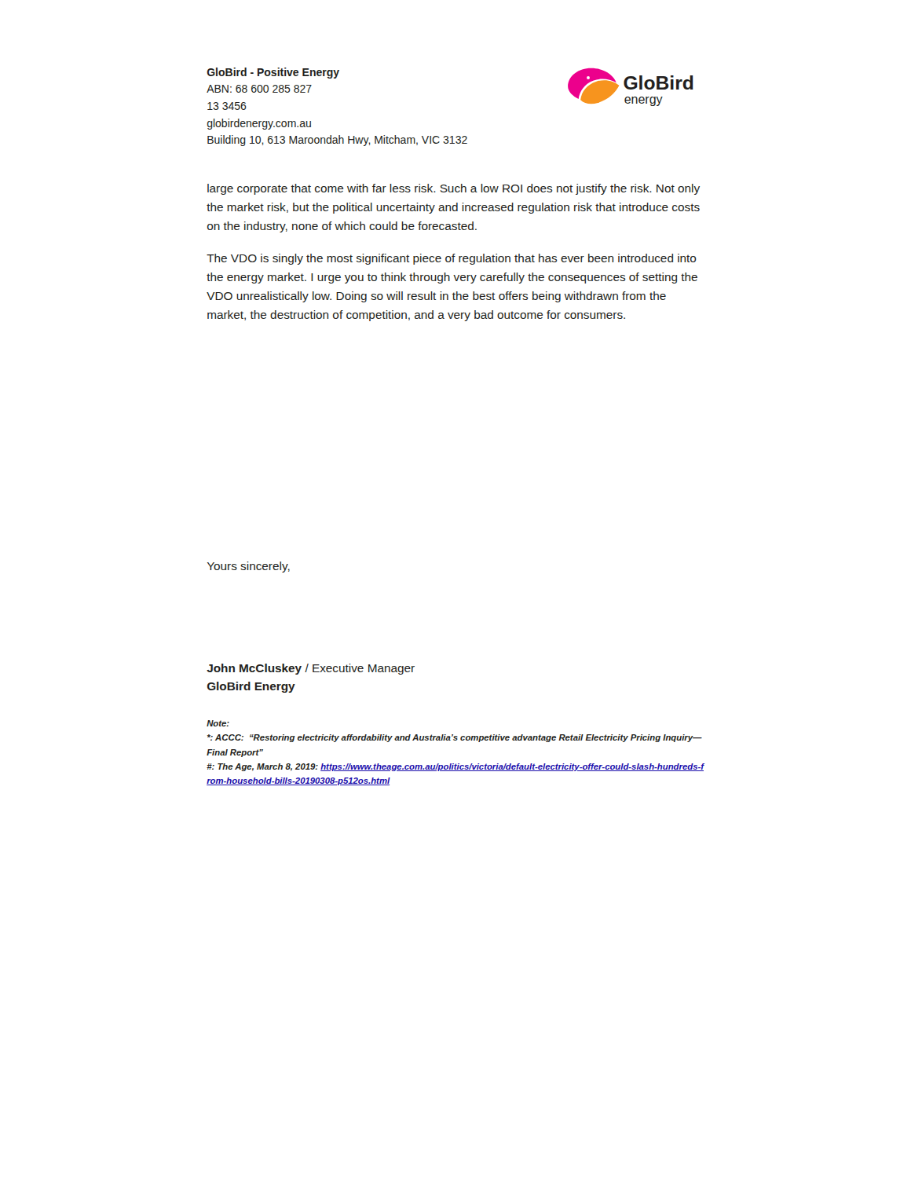GloBird - Positive Energy
ABN: 68 600 285 827
13 3456
globirdenergy.com.au
Building 10, 613 Maroondah Hwy, Mitcham, VIC 3132
GloBird energy
large corporate that come with far less risk. Such a low ROI does not justify the risk. Not only the market risk, but the political uncertainty and increased regulation risk that introduce costs on the industry, none of which could be forecasted.
The VDO is singly the most significant piece of regulation that has ever been introduced into the energy market. I urge you to think through very carefully the consequences of setting the VDO unrealistically low. Doing so will result in the best offers being withdrawn from the market, the destruction of competition, and a very bad outcome for consumers.
Yours sincerely,
John McCluskey / Executive Manager
GloBird Energy
Note:
*: ACCC: “Restoring electricity affordability and Australia’s competitive advantage Retail Electricity Pricing Inquiry—Final Report”
#: The Age, March 8, 2019: https://www.theage.com.au/politics/victoria/default-electricity-offer-could-slash-hundreds-from-household-bills-20190308-p512os.html